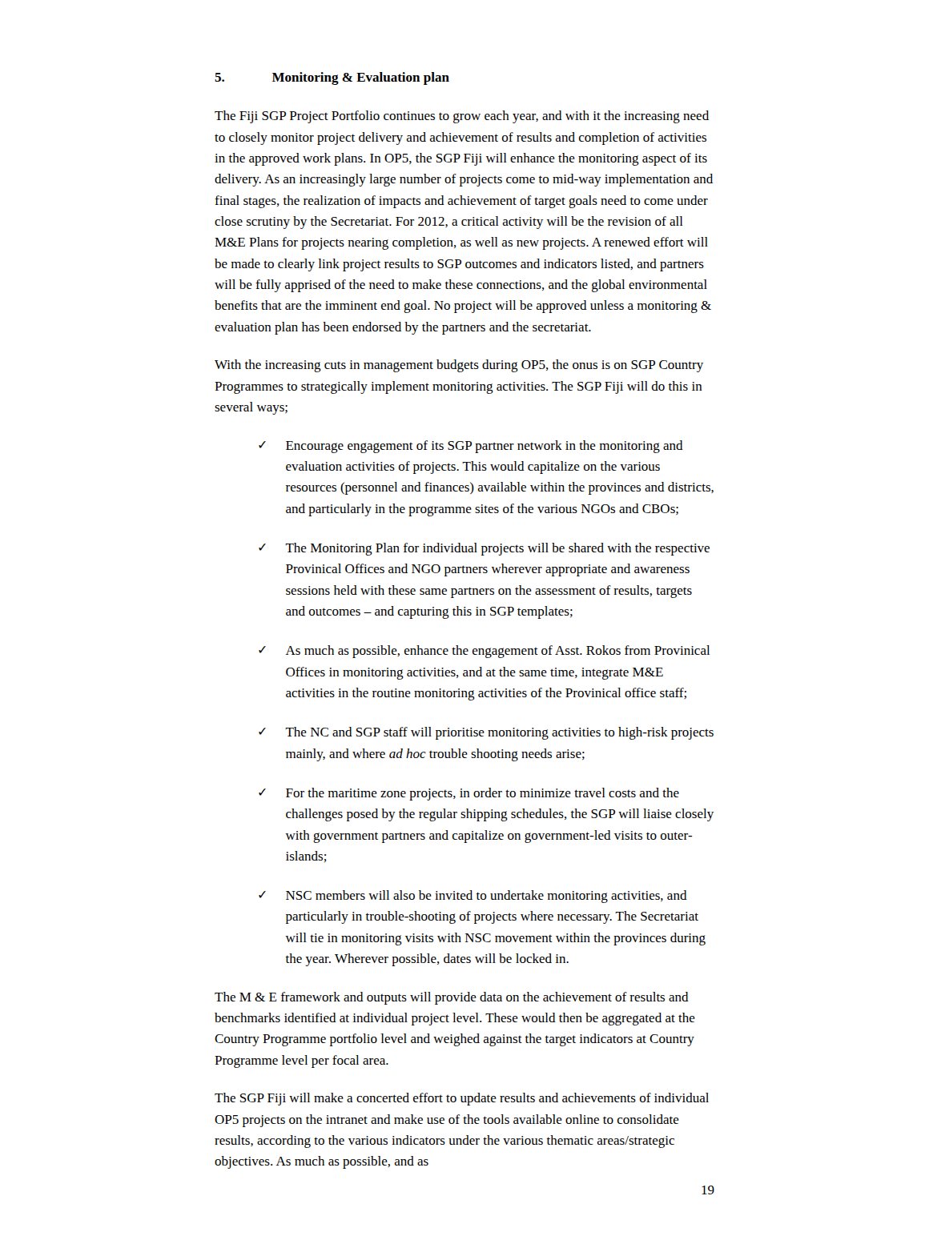5. Monitoring & Evaluation plan
The Fiji SGP Project Portfolio continues to grow each year, and with it the increasing need to closely monitor project delivery and achievement of results and completion of activities in the approved work plans. In OP5, the SGP Fiji will enhance the monitoring aspect of its delivery. As an increasingly large number of projects come to mid-way implementation and final stages, the realization of impacts and achievement of target goals need to come under close scrutiny by the Secretariat. For 2012, a critical activity will be the revision of all M&E Plans for projects nearing completion, as well as new projects. A renewed effort will be made to clearly link project results to SGP outcomes and indicators listed, and partners will be fully apprised of the need to make these connections, and the global environmental benefits that are the imminent end goal. No project will be approved unless a monitoring & evaluation plan has been endorsed by the partners and the secretariat.
With the increasing cuts in management budgets during OP5, the onus is on SGP Country Programmes to strategically implement monitoring activities. The SGP Fiji will do this in several ways;
Encourage engagement of its SGP partner network in the monitoring and evaluation activities of projects. This would capitalize on the various resources (personnel and finances) available within the provinces and districts, and particularly in the programme sites of the various NGOs and CBOs;
The Monitoring Plan for individual projects will be shared with the respective Provinical Offices and NGO partners wherever appropriate and awareness sessions held with these same partners on the assessment of results, targets and outcomes – and capturing this in SGP templates;
As much as possible, enhance the engagement of Asst. Rokos from Provinical Offices in monitoring activities, and at the same time, integrate M&E activities in the routine monitoring activities of the Provinical office staff;
The NC and SGP staff will prioritise monitoring activities to high-risk projects mainly, and where ad hoc trouble shooting needs arise;
For the maritime zone projects, in order to minimize travel costs and the challenges posed by the regular shipping schedules, the SGP will liaise closely with government partners and capitalize on government-led visits to outer-islands;
NSC members will also be invited to undertake monitoring activities, and particularly in trouble-shooting of projects where necessary. The Secretariat will tie in monitoring visits with NSC movement within the provinces during the year. Wherever possible, dates will be locked in.
The M & E framework and outputs will provide data on the achievement of results and benchmarks identified at individual project level. These would then be aggregated at the Country Programme portfolio level and weighed against the target indicators at Country Programme level per focal area.
The SGP Fiji will make a concerted effort to update results and achievements of individual OP5 projects on the intranet and make use of the tools available online to consolidate results, according to the various indicators under the various thematic areas/strategic objectives. As much as possible, and as
19